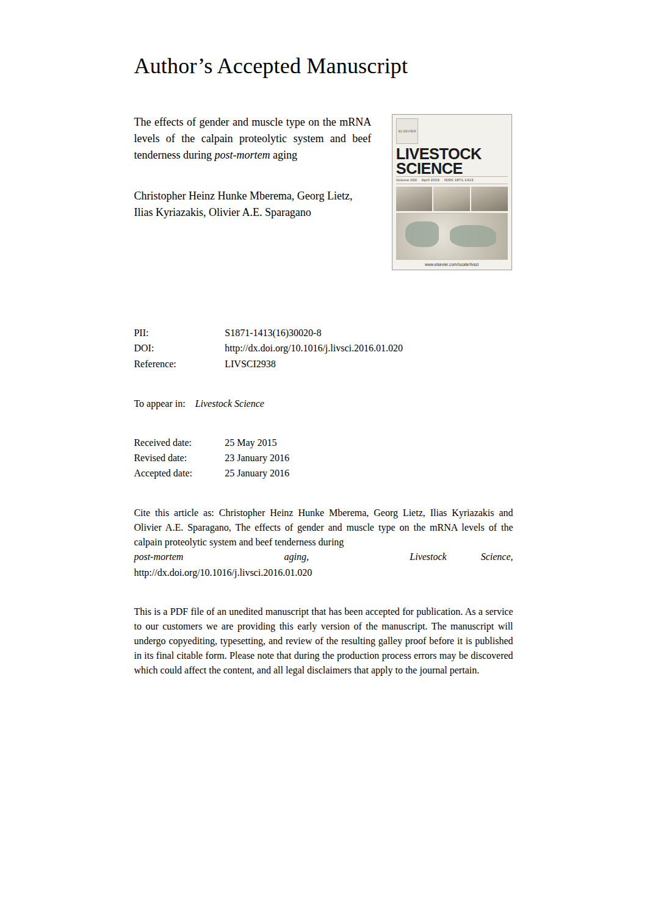Author’s Accepted Manuscript
The effects of gender and muscle type on the mRNA levels of the calpain proteolytic system and beef tenderness during post-mortem aging
Christopher Heinz Hunke Mberema, Georg Lietz, Ilias Kyriazakis, Olivier A.E. Sparagano
ELSEVIER
LIVESTOCK
SCIENCE
Volume 000 April 2016 ISSN 1871-1413
www.elsevier.com/locate/livsci
| PII: | S1871-1413(16)30020-8 |
| DOI: | http://dx.doi.org/10.1016/j.livsci.2016.01.020 |
| Reference: | LIVSCI2938 |
To appear in: Livestock Science
| Received date: | 25 May 2015 |
| Revised date: | 23 January 2016 |
| Accepted date: | 25 January 2016 |
Cite this article as: Christopher Heinz Hunke Mberema, Georg Lietz, Ilias Kyriazakis and Olivier A.E. Sparagano, The effects of gender and muscle type on the mRNA levels of the calpain proteolytic system and beef tenderness during
post-mortem aging, Livestock Science,
http://dx.doi.org/10.1016/j.livsci.2016.01.020
This is a PDF file of an unedited manuscript that has been accepted for publication. As a service to our customers we are providing this early version of the manuscript. The manuscript will undergo copyediting, typesetting, and review of the resulting galley proof before it is published in its final citable form. Please note that during the production process errors may be discovered which could affect the content, and all legal disclaimers that apply to the journal pertain.